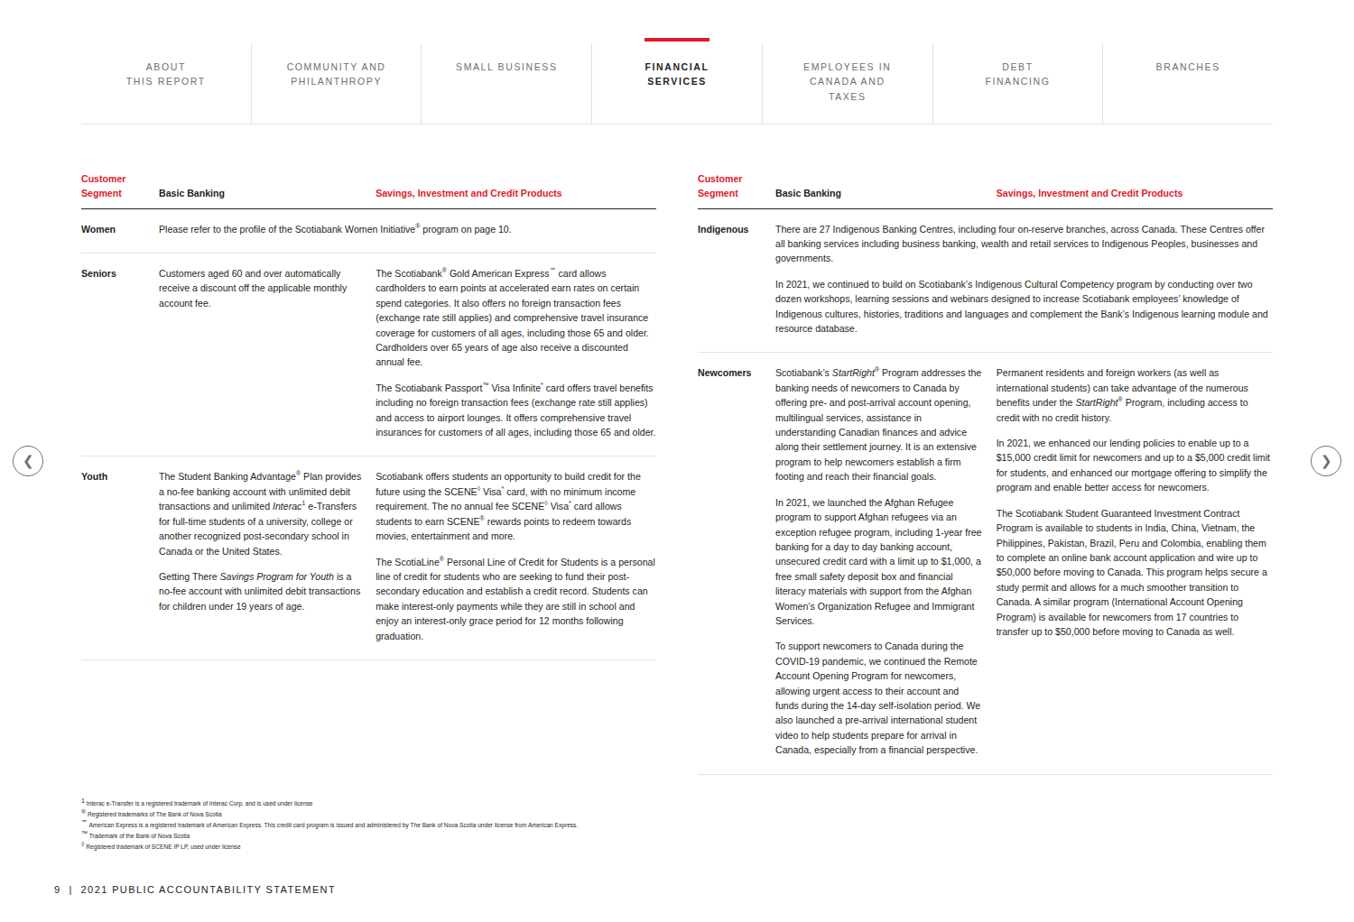❮
❯
ABOUT THIS REPORT
COMMUNITY AND PHILANTHROPY
SMALL BUSINESS
FINANCIAL SERVICES
EMPLOYEES IN CANADA AND TAXES
DEBT FINANCING
BRANCHES
| Customer Segment | Basic Banking | Savings, Investment and Credit Products |
| --- | --- | --- |
| Women | Please refer to the profile of the Scotiabank Women Initiative ® program on page 10. |
| Seniors | Customers aged 60 and over automatically receive a discount off the applicable monthly account fee. | The Scotiabank ® Gold American Express ℠ card allows cardholders to earn points at accelerated earn rates on certain spend categories. It also offers no foreign transaction fees (exchange rate still applies) and comprehensive travel insurance coverage for customers of all ages, including those 65 and older. Cardholders over 65 years of age also receive a discounted annual fee. The Scotiabank Passport ™ Visa Infinite * card offers travel benefits including no foreign transaction fees (exchange rate still applies) and access to airport lounges. It offers comprehensive travel insurances for customers of all ages, including those 65 and older. |
| Youth | The Student Banking Advantage ® Plan provides a no-fee banking account with unlimited debit transactions and unlimited Interac 1 e-Transfers for full-time students of a university, college or another recognized post-secondary school in Canada or the United States. Getting There Savings Program for Youth is a no-fee account with unlimited debit transactions for children under 19 years of age. | Scotiabank offers students an opportunity to build credit for the future using the SCENE ◊ Visa * card, with no minimum income requirement. The no annual fee SCENE ◊ Visa * card allows students to earn SCENE ® rewards points to redeem towards movies, entertainment and more. The ScotiaLine ® Personal Line of Credit for Students is a personal line of credit for students who are seeking to fund their post-secondary education and establish a credit record. Students can make interest-only payments while they are still in school and enjoy an interest-only grace period for 12 months following graduation. |
| Customer Segment | Basic Banking | Savings, Investment and Credit Products |
| --- | --- | --- |
| Indigenous | There are 27 Indigenous Banking Centres, including four on-reserve branches, across Canada. These Centres offer all banking services including business banking, wealth and retail services to Indigenous Peoples, businesses and governments. In 2021, we continued to build on Scotiabank’s Indigenous Cultural Competency program by conducting over two dozen workshops, learning sessions and webinars designed to increase Scotiabank employees’ knowledge of Indigenous cultures, histories, traditions and languages and complement the Bank’s Indigenous learning module and resource database. |
| Newcomers | Scotiabank’s StartRight ® Program addresses the banking needs of newcomers to Canada by offering pre- and post-arrival account opening, multilingual services, assistance in understanding Canadian finances and advice along their settlement journey. It is an extensive program to help newcomers establish a firm footing and reach their financial goals. In 2021, we launched the Afghan Refugee program to support Afghan refugees via an exception refugee program, including 1-year free banking for a day to day banking account, unsecured credit card with a limit up to $1,000, a free small safety deposit box and financial literacy materials with support from the Afghan Women’s Organization Refugee and Immigrant Services. To support newcomers to Canada during the COVID-19 pandemic, we continued the Remote Account Opening Program for newcomers, allowing urgent access to their account and funds during the 14-day self-isolation period. We also launched a pre-arrival international student video to help students prepare for arrival in Canada, especially from a financial perspective. | Permanent residents and foreign workers (as well as international students) can take advantage of the numerous benefits under the StartRight ® Program, including access to credit with no credit history. In 2021, we enhanced our lending policies to enable up to a $15,000 credit limit for newcomers and up to a $5,000 credit limit for students, and enhanced our mortgage offering to simplify the program and enable better access for newcomers. The Scotiabank Student Guaranteed Investment Contract Program is available to students in India, China, Vietnam, the Philippines, Pakistan, Brazil, Peru and Colombia, enabling them to complete an online bank account application and wire up to $50,000 before moving to Canada. This program helps secure a study permit and allows for a much smoother transition to Canada. A similar program (International Account Opening Program) is available for newcomers from 17 countries to transfer up to $50,000 before moving to Canada as well. |
1 Interac e-Transfer is a registered trademark of Interac Corp. and is used under license
® Registered trademarks of The Bank of Nova Scotia
℠ American Express is a registered trademark of American Express. This credit card program is issued and administered by The Bank of Nova Scotia under license from American Express.
™ Trademark of the Bank of Nova Scotia
◊ Registered trademark of SCENE IP LP, used under license
9 | 2021 PUBLIC ACCOUNTABILITY STATEMENT